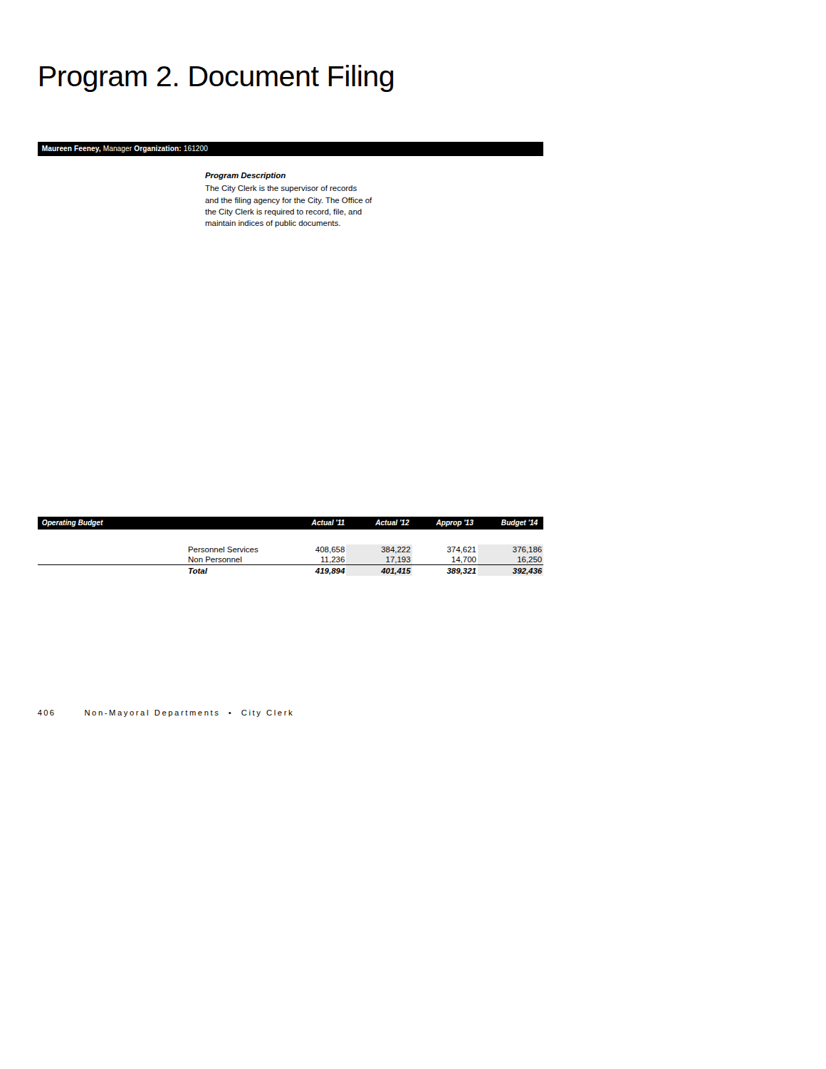Program 2. Document Filing
Maureen Feeney, Manager Organization: 161200
Program Description
The City Clerk is the supervisor of records and the filing agency for the City. The Office of the City Clerk is required to record, file, and maintain indices of public documents.
Operating Budget Actual '11 Actual '12 Approp '13 Budget '14
| Personnel Services | 408,658 | 384,222 | 374,621 | 376,186 |
| Non Personnel | 11,236 | 17,193 | 14,700 | 16,250 |
| Total | 419,894 | 401,415 | 389,321 | 392,436 |
406 Non-Mayoral Departments • City Clerk